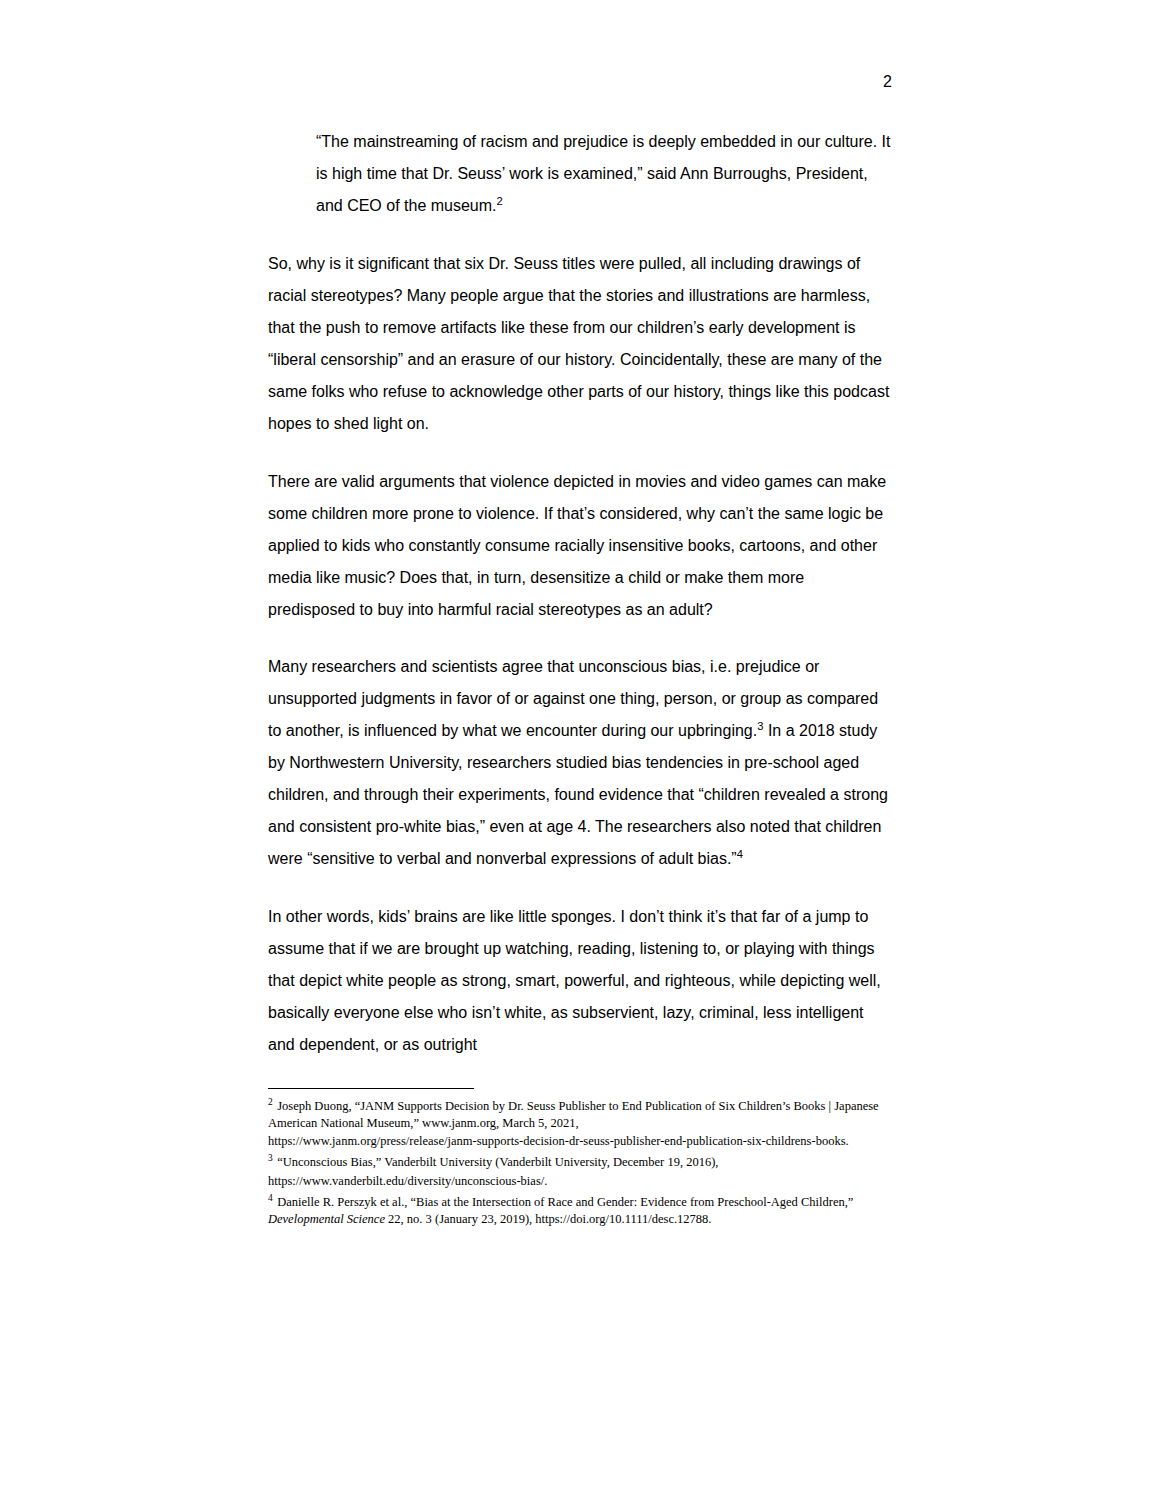2
“The mainstreaming of racism and prejudice is deeply embedded in our culture. It is high time that Dr. Seuss’ work is examined,” said Ann Burroughs, President, and CEO of the museum.2
So, why is it significant that six Dr. Seuss titles were pulled, all including drawings of racial stereotypes? Many people argue that the stories and illustrations are harmless, that the push to remove artifacts like these from our children’s early development is “liberal censorship” and an erasure of our history. Coincidentally, these are many of the same folks who refuse to acknowledge other parts of our history, things like this podcast hopes to shed light on.
There are valid arguments that violence depicted in movies and video games can make some children more prone to violence. If that’s considered, why can’t the same logic be applied to kids who constantly consume racially insensitive books, cartoons, and other media like music? Does that, in turn, desensitize a child or make them more predisposed to buy into harmful racial stereotypes as an adult?
Many researchers and scientists agree that unconscious bias, i.e. prejudice or unsupported judgments in favor of or against one thing, person, or group as compared to another, is influenced by what we encounter during our upbringing.3 In a 2018 study by Northwestern University, researchers studied bias tendencies in pre-school aged children, and through their experiments, found evidence that “children revealed a strong and consistent pro-white bias,” even at age 4. The researchers also noted that children were “sensitive to verbal and nonverbal expressions of adult bias.”4
In other words, kids’ brains are like little sponges. I don’t think it’s that far of a jump to assume that if we are brought up watching, reading, listening to, or playing with things that depict white people as strong, smart, powerful, and righteous, while depicting well, basically everyone else who isn’t white, as subservient, lazy, criminal, less intelligent and dependent, or as outright
2 Joseph Duong, “JANM Supports Decision by Dr. Seuss Publisher to End Publication of Six Children’s Books | Japanese American National Museum,” www.janm.org, March 5, 2021,
https://www.janm.org/press/release/janm-supports-decision-dr-seuss-publisher-end-publication-six-childrens-books.
3 “Unconscious Bias,” Vanderbilt University (Vanderbilt University, December 19, 2016),
https://www.vanderbilt.edu/diversity/unconscious-bias/.
4 Danielle R. Perszyk et al., “Bias at the Intersection of Race and Gender: Evidence from Preschool‑Aged Children,” Developmental Science 22, no. 3 (January 23, 2019), https://doi.org/10.1111/desc.12788.